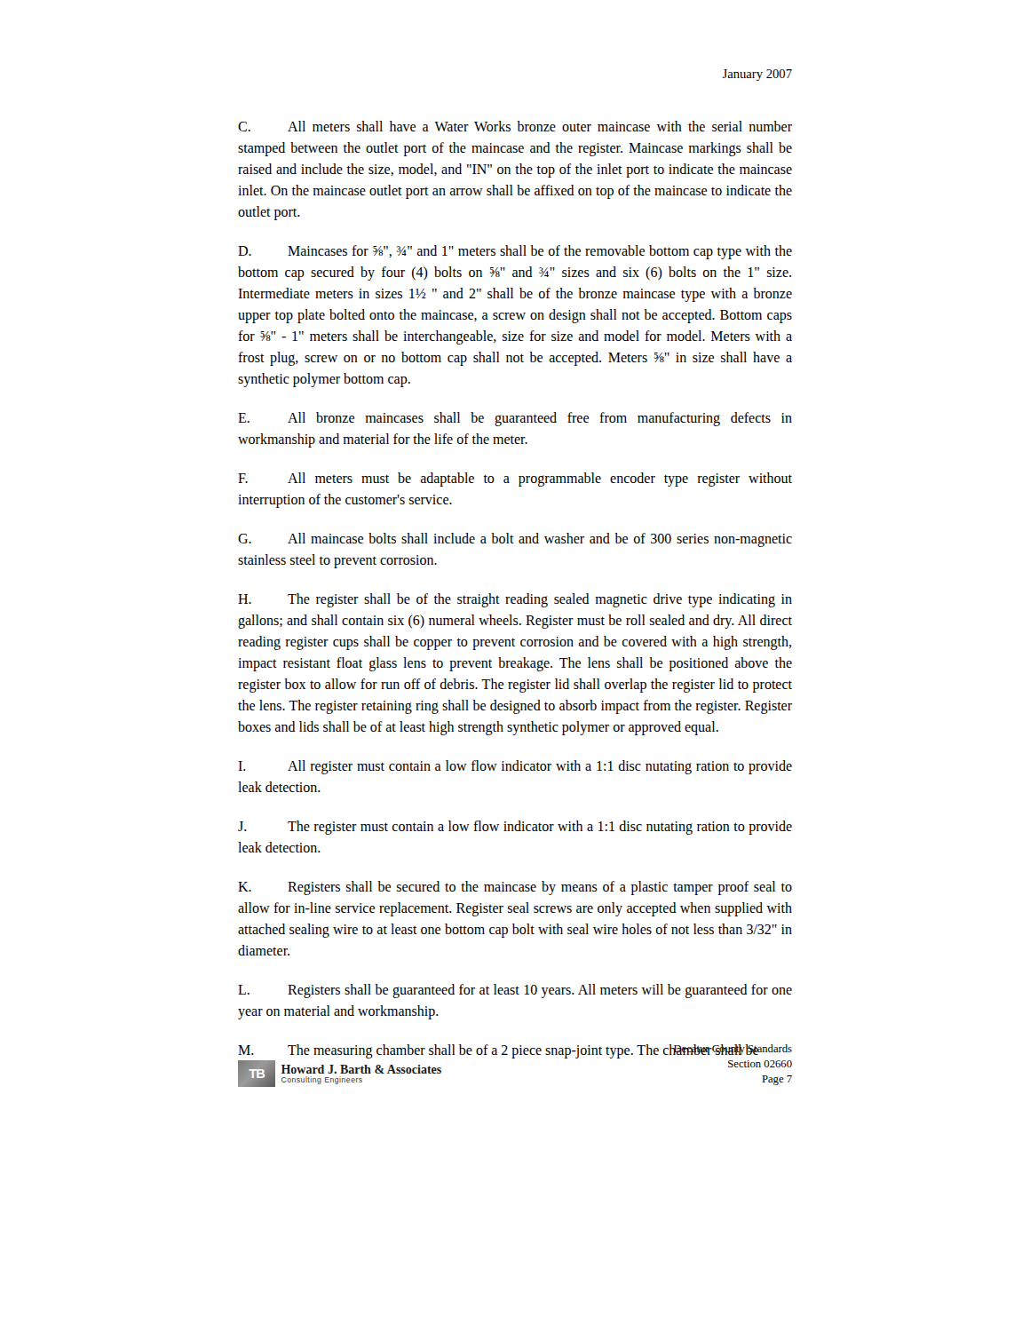January 2007
C. All meters shall have a Water Works bronze outer maincase with the serial number stamped between the outlet port of the maincase and the register. Maincase markings shall be raised and include the size, model, and "IN" on the top of the inlet port to indicate the maincase inlet. On the maincase outlet port an arrow shall be affixed on top of the maincase to indicate the outlet port.
D. Maincases for ⅝", ¾" and 1" meters shall be of the removable bottom cap type with the bottom cap secured by four (4) bolts on ⅝" and ¾" sizes and six (6) bolts on the 1" size. Intermediate meters in sizes 1½ " and 2" shall be of the bronze maincase type with a bronze upper top plate bolted onto the maincase, a screw on design shall not be accepted. Bottom caps for ⅝" - 1" meters shall be interchangeable, size for size and model for model. Meters with a frost plug, screw on or no bottom cap shall not be accepted. Meters ⅝" in size shall have a synthetic polymer bottom cap.
E. All bronze maincases shall be guaranteed free from manufacturing defects in workmanship and material for the life of the meter.
F. All meters must be adaptable to a programmable encoder type register without interruption of the customer's service.
G. All maincase bolts shall include a bolt and washer and be of 300 series non-magnetic stainless steel to prevent corrosion.
H. The register shall be of the straight reading sealed magnetic drive type indicating in gallons; and shall contain six (6) numeral wheels. Register must be roll sealed and dry. All direct reading register cups shall be copper to prevent corrosion and be covered with a high strength, impact resistant float glass lens to prevent breakage. The lens shall be positioned above the register box to allow for run off of debris. The register lid shall overlap the register lid to protect the lens. The register retaining ring shall be designed to absorb impact from the register. Register boxes and lids shall be of at least high strength synthetic polymer or approved equal.
I. All register must contain a low flow indicator with a 1:1 disc nutating ration to provide leak detection.
J. The register must contain a low flow indicator with a 1:1 disc nutating ration to provide leak detection.
K. Registers shall be secured to the maincase by means of a plastic tamper proof seal to allow for in-line service replacement. Register seal screws are only accepted when supplied with attached sealing wire to at least one bottom cap bolt with seal wire holes of not less than 3/32" in diameter.
L. Registers shall be guaranteed for at least 10 years. All meters will be guaranteed for one year on material and workmanship.
M. The measuring chamber shall be of a 2 piece snap-joint type. The chamber shall be
Howard J. Barth & Associates
Consulting Engineers
Decatur County Standards
Section 02660
Page 7